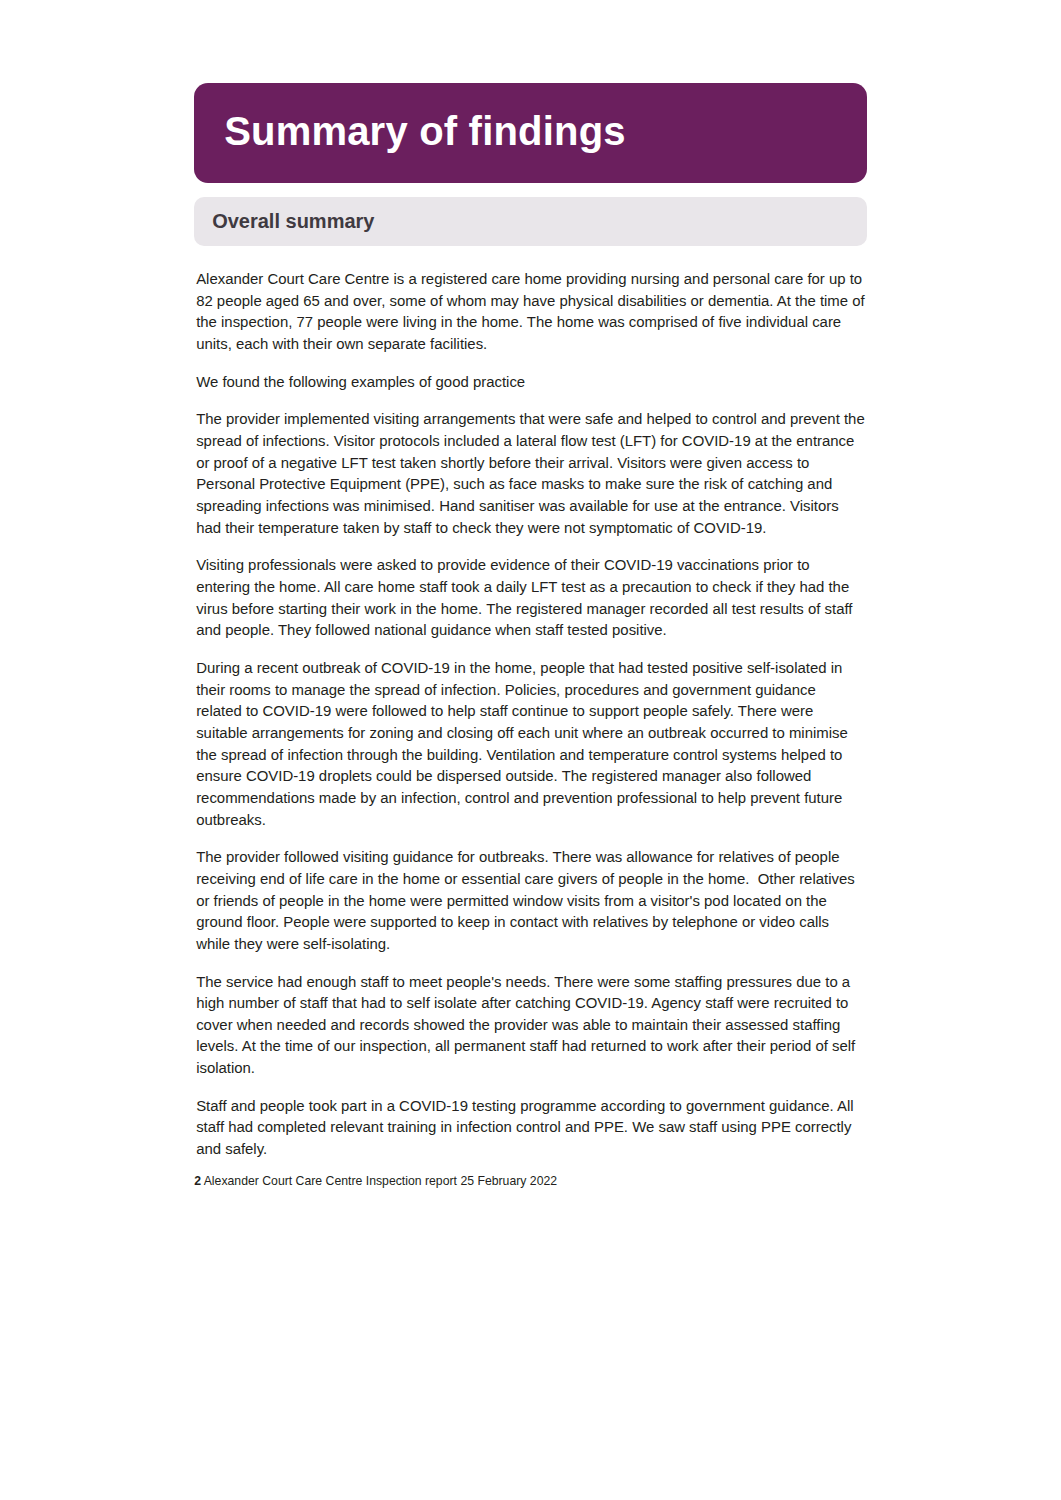Summary of findings
Overall summary
Alexander Court Care Centre is a registered care home providing nursing and personal care for up to 82 people aged 65 and over, some of whom may have physical disabilities or dementia. At the time of the inspection, 77 people were living in the home. The home was comprised of five individual care units, each with their own separate facilities.
We found the following examples of good practice
The provider implemented visiting arrangements that were safe and helped to control and prevent the spread of infections. Visitor protocols included a lateral flow test (LFT) for COVID-19 at the entrance or proof of a negative LFT test taken shortly before their arrival. Visitors were given access to Personal Protective Equipment (PPE), such as face masks to make sure the risk of catching and spreading infections was minimised. Hand sanitiser was available for use at the entrance. Visitors had their temperature taken by staff to check they were not symptomatic of COVID-19.
Visiting professionals were asked to provide evidence of their COVID-19 vaccinations prior to entering the home. All care home staff took a daily LFT test as a precaution to check if they had the virus before starting their work in the home. The registered manager recorded all test results of staff and people. They followed national guidance when staff tested positive.
During a recent outbreak of COVID-19 in the home, people that had tested positive self-isolated in their rooms to manage the spread of infection. Policies, procedures and government guidance related to COVID-19 were followed to help staff continue to support people safely. There were suitable arrangements for zoning and closing off each unit where an outbreak occurred to minimise the spread of infection through the building. Ventilation and temperature control systems helped to ensure COVID-19 droplets could be dispersed outside. The registered manager also followed recommendations made by an infection, control and prevention professional to help prevent future outbreaks.
The provider followed visiting guidance for outbreaks. There was allowance for relatives of people receiving end of life care in the home or essential care givers of people in the home. Other relatives or friends of people in the home were permitted window visits from a visitor's pod located on the ground floor. People were supported to keep in contact with relatives by telephone or video calls while they were self-isolating.
The service had enough staff to meet people's needs. There were some staffing pressures due to a high number of staff that had to self isolate after catching COVID-19. Agency staff were recruited to cover when needed and records showed the provider was able to maintain their assessed staffing levels. At the time of our inspection, all permanent staff had returned to work after their period of self isolation.
Staff and people took part in a COVID-19 testing programme according to government guidance. All staff had completed relevant training in infection control and PPE. We saw staff using PPE correctly and safely.
2 Alexander Court Care Centre Inspection report 25 February 2022